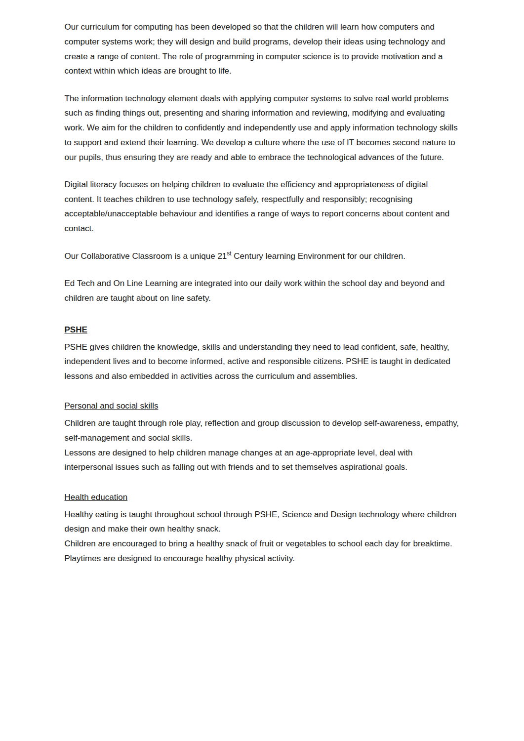Our curriculum for computing has been developed so that the children will learn how computers and computer systems work; they will design and build programs, develop their ideas using technology and create a range of content. The role of programming in computer science is to provide motivation and a context within which ideas are brought to life.
The information technology element deals with applying computer systems to solve real world problems such as finding things out, presenting and sharing information and reviewing, modifying and evaluating work. We aim for the children to confidently and independently use and apply information technology skills to support and extend their learning. We develop a culture where the use of IT becomes second nature to our pupils, thus ensuring they are ready and able to embrace the technological advances of the future.
Digital literacy focuses on helping children to evaluate the efficiency and appropriateness of digital content. It teaches children to use technology safely, respectfully and responsibly; recognising acceptable/unacceptable behaviour and identifies a range of ways to report concerns about content and contact.
Our Collaborative Classroom is a unique 21st Century learning Environment for our children.
Ed Tech and On Line Learning are integrated into our daily work within the school day and beyond and children are taught about on line safety.
PSHE
PSHE gives children the knowledge, skills and understanding they need to lead confident, safe, healthy, independent lives and to become informed, active and responsible citizens. PSHE is taught in dedicated lessons and also embedded in activities across the curriculum and assemblies.
Personal and social skills
Children are taught through role play, reflection and group discussion to develop self-awareness, empathy, self-management and social skills.
Lessons are designed to help children manage changes at an age-appropriate level, deal with interpersonal issues such as falling out with friends and to set themselves aspirational goals.
Health education
Healthy eating is taught throughout school through PSHE, Science and Design technology where children design and make their own healthy snack.
Children are encouraged to bring a healthy snack of fruit or vegetables to school each day for breaktime.
Playtimes are designed to encourage healthy physical activity.